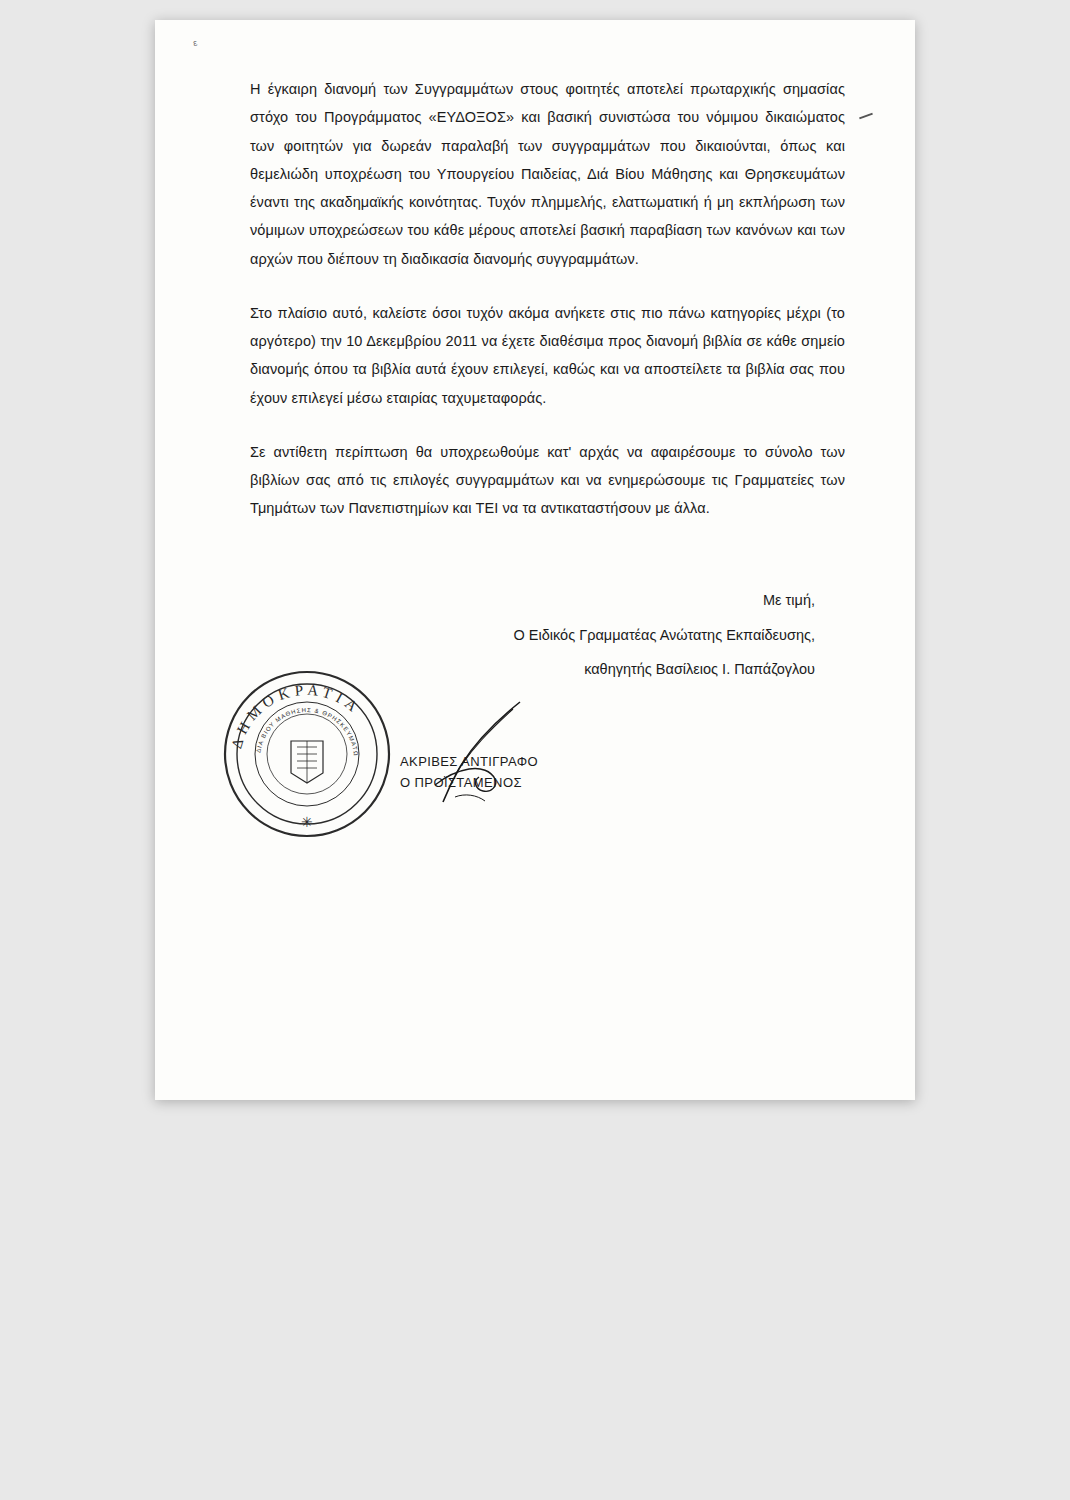ε
Η έγκαιρη διανομή των Συγγραμμάτων στους φοιτητές αποτελεί πρωταρχικής σημασίας στόχο του Προγράμματος «ΕΥΔΟΞΟΣ» και βασική συνιστώσα του νόμιμου δικαιώματος των φοιτητών για δωρεάν παραλαβή των συγγραμμάτων που δικαιούνται, όπως και θεμελιώδη υποχρέωση του Υπουργείου Παιδείας, Διά Βίου Μάθησης και Θρησκευμάτων έναντι της ακαδημαϊκής κοινότητας. Τυχόν πλημμελής, ελαττωματική ή μη εκπλήρωση των νόμιμων υποχρεώσεων του κάθε μέρους αποτελεί βασική παραβίαση των κανόνων και των αρχών που διέπουν τη διαδικασία διανομής συγγραμμάτων.
Στο πλαίσιο αυτό, καλείστε όσοι τυχόν ακόμα ανήκετε στις πιο πάνω κατηγορίες μέχρι (το αργότερο) την 10 Δεκεμβρίου 2011 να έχετε διαθέσιμα προς διανομή βιβλία σε κάθε σημείο διανομής όπου τα βιβλία αυτά έχουν επιλεγεί, καθώς και να αποστείλετε τα βιβλία σας που έχουν επιλεγεί μέσω εταιρίας ταχυμεταφοράς.
Σε αντίθετη περίπτωση θα υποχρεωθούμε κατ' αρχάς να αφαιρέσουμε το σύνολο των βιβλίων σας από τις επιλογές συγγραμμάτων και να ενημερώσουμε τις Γραμματείες των Τμημάτων των Πανεπιστημίων και ΤΕΙ να τα αντικαταστήσουν με άλλα.
Με τιμή,
Ο Ειδικός Γραμματέας Ανώτατης Εκπαίδευσης,
καθηγητής Βασίλειος Ι. Παπάζογλου
ΔΗΜΟΚΡΑΤΙΑ ΔΙΑ ΒΙΟΥ ΜΑΘΗΣΗΣ & ΘΡΗΣΚΕΥΜΑΤΩΝ ✳
ΑΚΡΙΒΕΣ ΑΝΤΙΓΡΑΦΟ
Ο ΠΡΟΪΣΤΑΜΕΝΟΣ